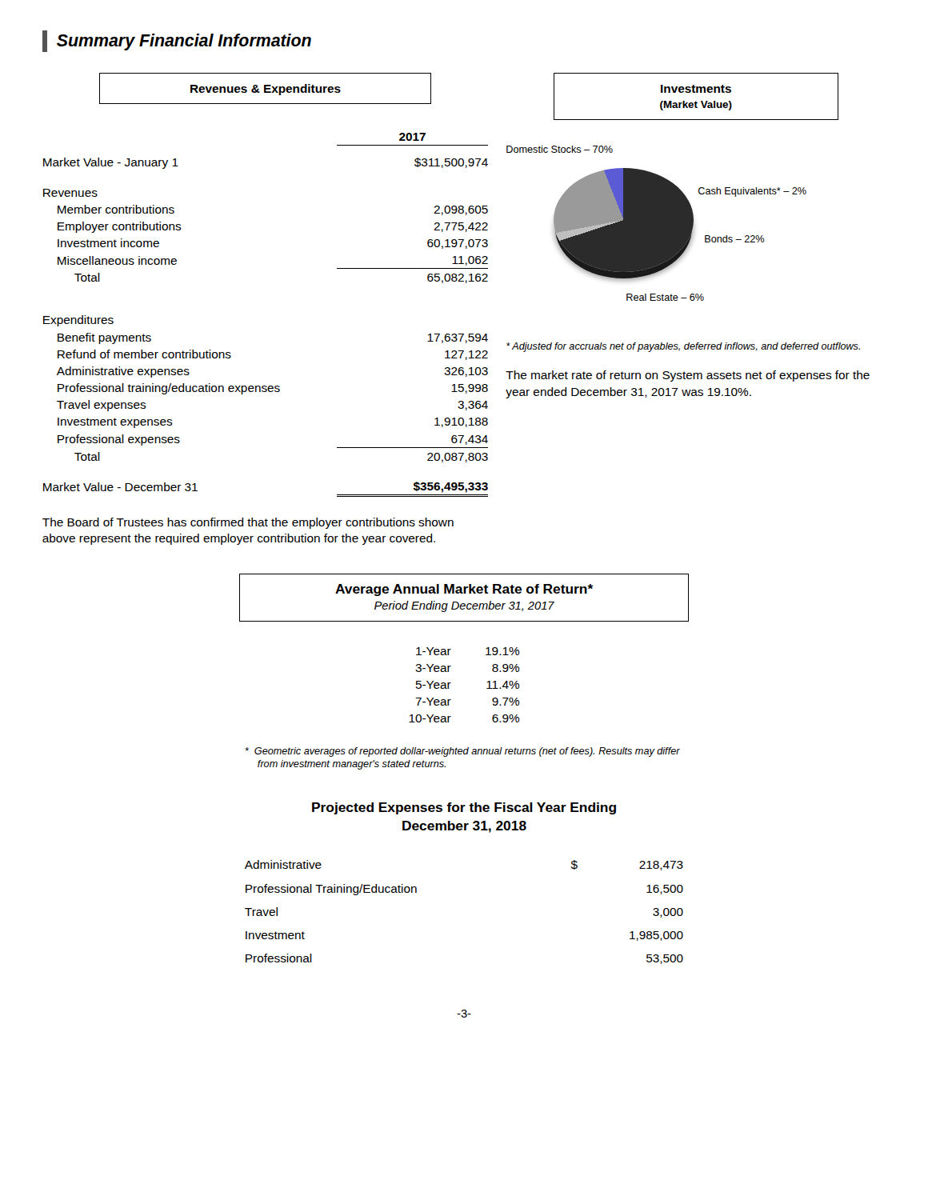Summary Financial Information
Revenues & Expenditures
| | 2017 |
| Market Value - January 1 | $311,500,974 |
| Revenues | |
| Member contributions | 2,098,605 |
| Employer contributions | 2,775,422 |
| Investment income | 60,197,073 |
| Miscellaneous income | 11,062 |
| Total | 65,082,162 |
| Expenditures | |
| Benefit payments | 17,637,594 |
| Refund of member contributions | 127,122 |
| Administrative expenses | 326,103 |
| Professional training/education expenses | 15,998 |
| Travel expenses | 3,364 |
| Investment expenses | 1,910,188 |
| Professional expenses | 67,434 |
| Total | 20,087,803 |
| Market Value - December 31 | $356,495,333 |
The Board of Trustees has confirmed that the employer contributions shown above represent the required employer contribution for the year covered.
Investments
(Market Value)
Domestic Stocks – 70%
Cash Equivalents* – 2%
Bonds – 22%
Real Estate – 6%
* Adjusted for accruals net of payables, deferred inflows, and deferred outflows.
The market rate of return on System assets net of expenses for the year ended December 31, 2017 was 19.10%.
Average Annual Market Rate of Return*
Period Ending December 31, 2017
| 1-Year | 19.1% |
| 3-Year | 8.9% |
| 5-Year | 11.4% |
| 7-Year | 9.7% |
| 10-Year | 6.9% |
* Geometric averages of reported dollar-weighted annual returns (net of fees). Results may differ from investment manager's stated returns.
Projected Expenses for the Fiscal Year Ending
December 31, 2018
| Administrative | $ | 218,473 |
| Professional Training/Education | | 16,500 |
| Travel | | 3,000 |
| Investment | | 1,985,000 |
| Professional | | 53,500 |
-3-